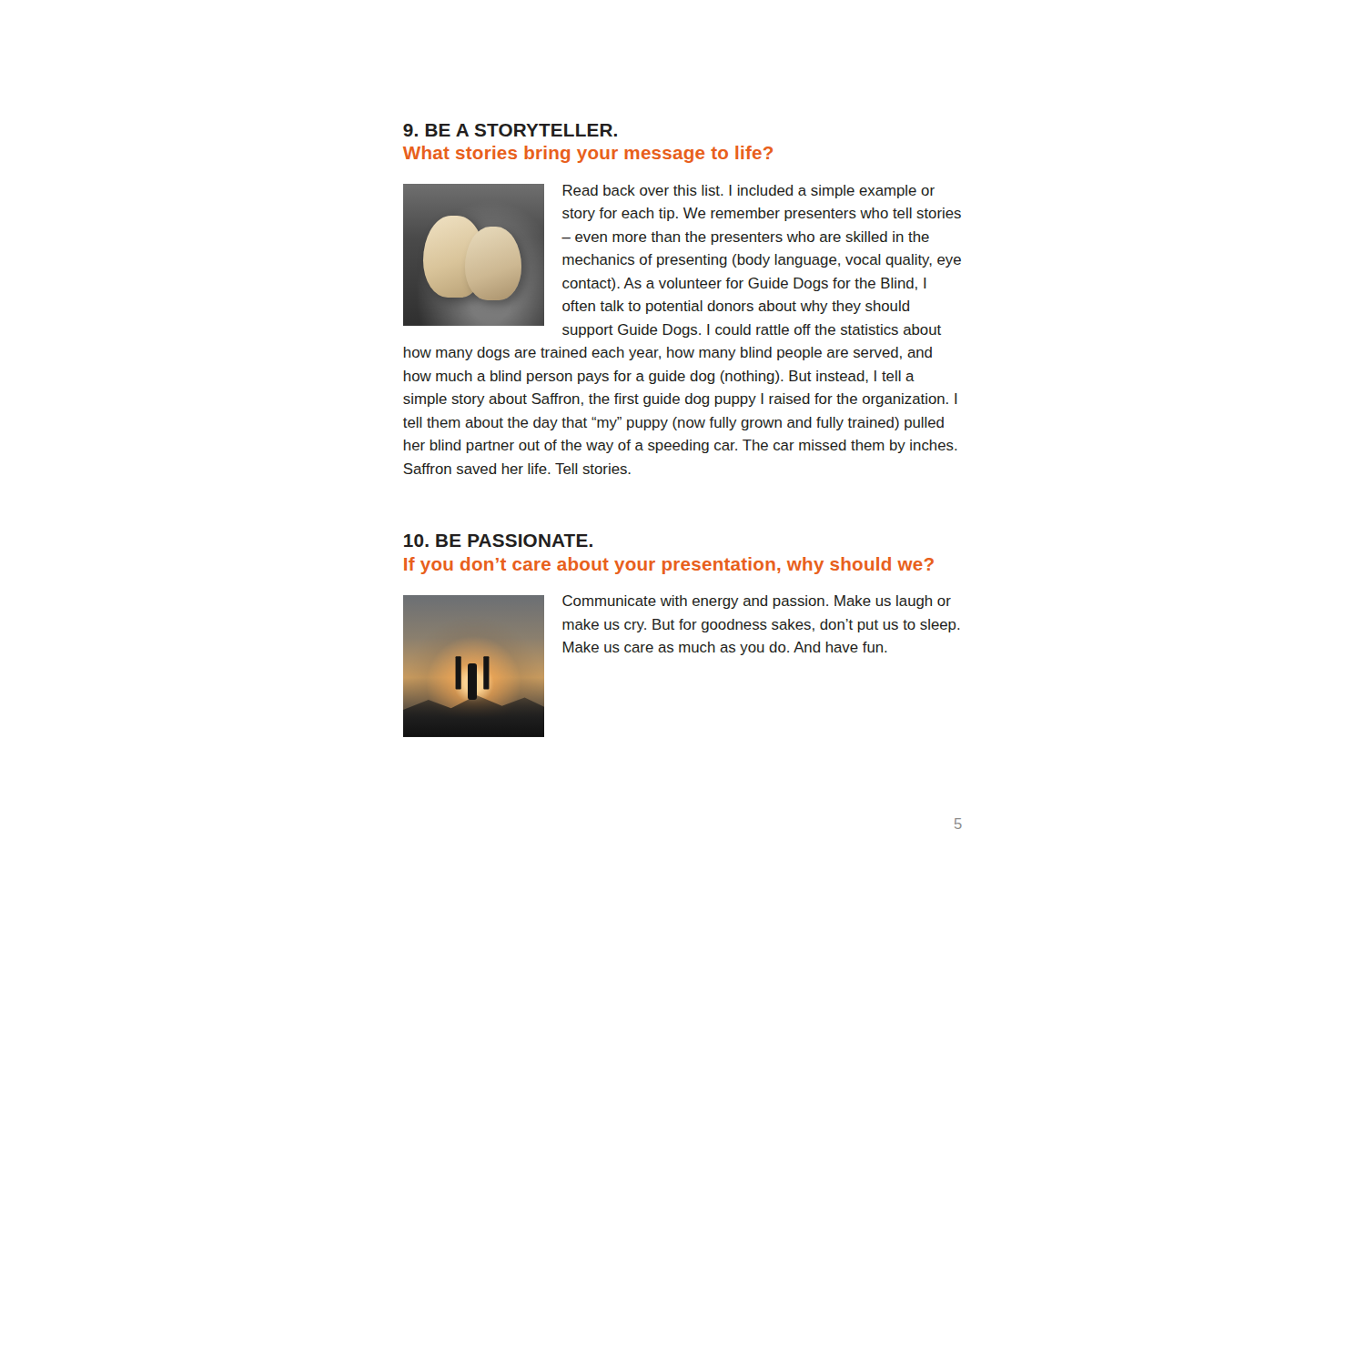9. BE A STORYTELLER. What stories bring your message to life?
Read back over this list. I included a simple example or story for each tip. We remember presenters who tell stories – even more than the presenters who are skilled in the mechanics of presenting (body language, vocal quality, eye contact). As a volunteer for Guide Dogs for the Blind, I often talk to potential donors about why they should support Guide Dogs. I could rattle off the statistics about how many dogs are trained each year, how many blind people are served, and how much a blind person pays for a guide dog (nothing). But instead, I tell a simple story about Saffron, the first guide dog puppy I raised for the organization. I tell them about the day that “my” puppy (now fully grown and fully trained) pulled her blind partner out of the way of a speeding car. The car missed them by inches. Saffron saved her life. Tell stories.
10. BE PASSIONATE. If you don’t care about your presentation, why should we?
Communicate with energy and passion. Make us laugh or make us cry. But for goodness sakes, don’t put us to sleep. Make us care as much as you do. And have fun.
5